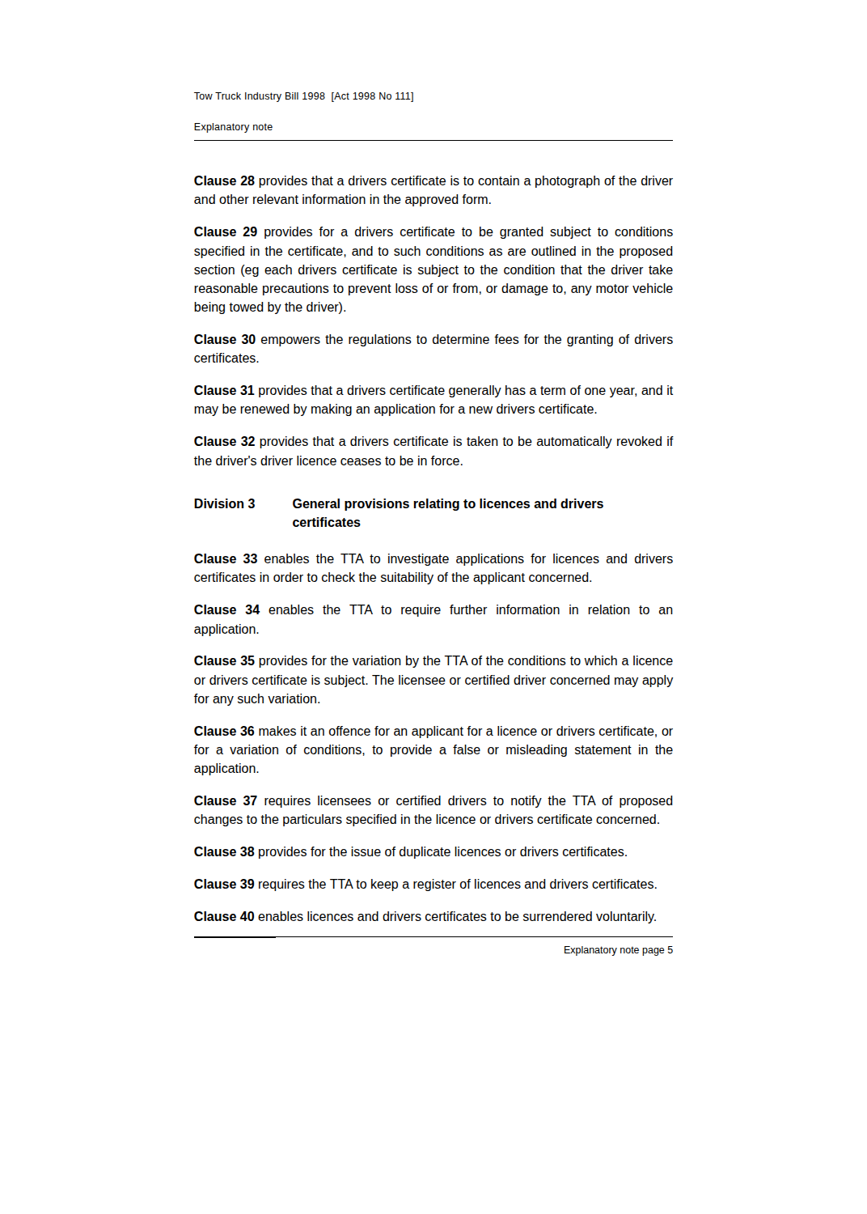Tow Truck Industry Bill 1998 [Act 1998 No 111]
Explanatory note
Clause 28 provides that a drivers certificate is to contain a photograph of the driver and other relevant information in the approved form.
Clause 29 provides for a drivers certificate to be granted subject to conditions specified in the certificate, and to such conditions as are outlined in the proposed section (eg each drivers certificate is subject to the condition that the driver take reasonable precautions to prevent loss of or from, or damage to, any motor vehicle being towed by the driver).
Clause 30 empowers the regulations to determine fees for the granting of drivers certificates.
Clause 31 provides that a drivers certificate generally has a term of one year, and it may be renewed by making an application for a new drivers certificate.
Clause 32 provides that a drivers certificate is taken to be automatically revoked if the driver's driver licence ceases to be in force.
Division 3 General provisions relating to licences and driverscertificates
Clause 33 enables the TTA to investigate applications for licences and drivers certificates in order to check the suitability of the applicant concerned.
Clause 34 enables the TTA to require further information in relation to an application.
Clause 35 provides for the variation by the TTA of the conditions to which a licence or drivers certificate is subject. The licensee or certified driver concerned may apply for any such variation.
Clause 36 makes it an offence for an applicant for a licence or drivers certificate, or for a variation of conditions, to provide a false or misleading statement in the application.
Clause 37 requires licensees or certified drivers to notify the TTA of proposed changes to the particulars specified in the licence or drivers certificate concerned.
Clause 38 provides for the issue of duplicate licences or drivers certificates.
Clause 39 requires the TTA to keep a register of licences and drivers certificates.
Clause 40 enables licences and drivers certificates to be surrendered voluntarily.
Explanatory note page 5